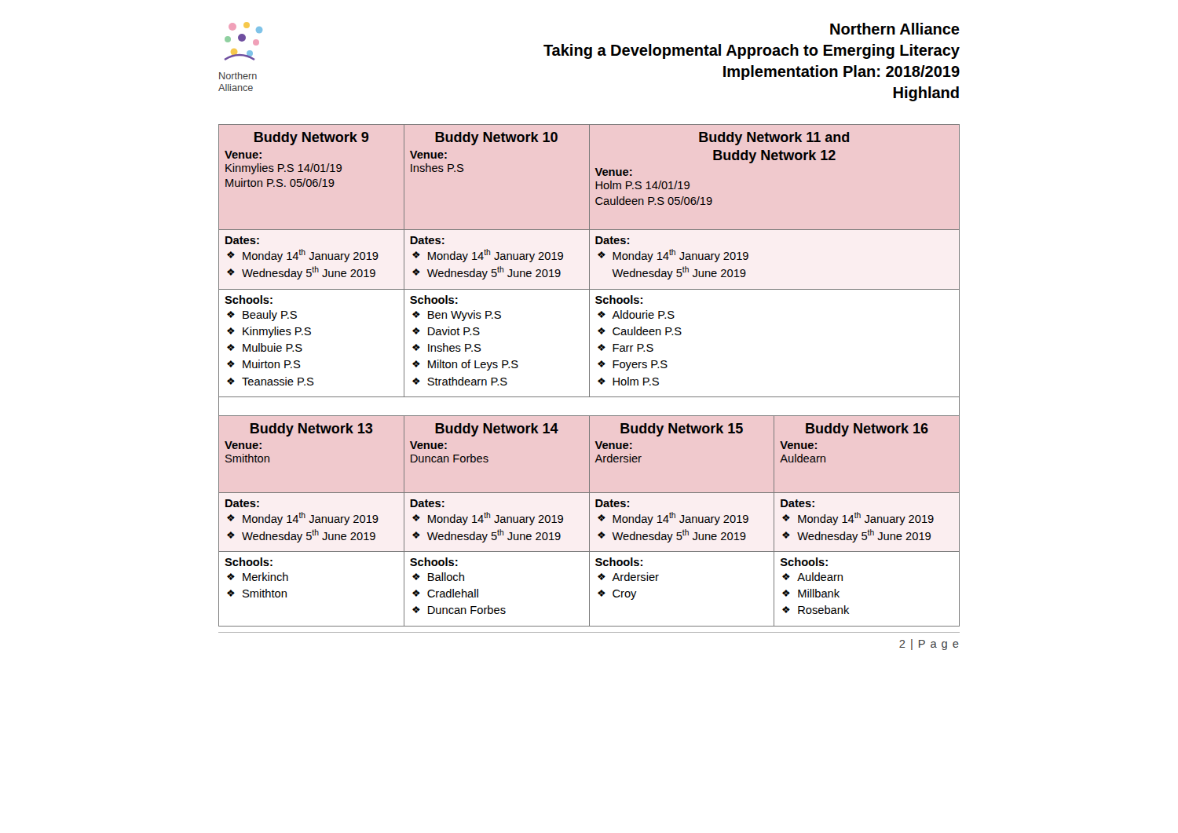Northern
Alliance
Northern Alliance
Taking a Developmental Approach to Emerging Literacy
Implementation Plan: 2018/2019
Highland
| Buddy Network 9 Venue: Kinmylies P.S 14/01/19 Muirton P.S. 05/06/19 | Buddy Network 10 Venue: Inshes P.S | Buddy Network 11 and Buddy Network 12 Venue: Holm P.S 14/01/19 Cauldeen P.S 05/06/19 |
| Dates: Monday 14 th January 2019 Wednesday 5 th June 2019 | Dates: Monday 14 th January 2019 Wednesday 5 th June 2019 | Dates: Monday 14 th January 2019 Wednesday 5 th June 2019 |
| Schools: Beauly P.S Kinmylies P.S Mulbuie P.S Muirton P.S Teanassie P.S | Schools: Ben Wyvis P.S Daviot P.S Inshes P.S Milton of Leys P.S Strathdearn P.S | Schools: Aldourie P.S Cauldeen P.S Farr P.S Foyers P.S Holm P.S |
| Buddy Network 13 Venue: Smithton | Buddy Network 14 Venue: Duncan Forbes | Buddy Network 15 Venue: Ardersier | Buddy Network 16 Venue: Auldearn |
| Dates: Monday 14 th January 2019 Wednesday 5 th June 2019 | Dates: Monday 14 th January 2019 Wednesday 5 th June 2019 | Dates: Monday 14 th January 2019 Wednesday 5 th June 2019 | Dates: Monday 14 th January 2019 Wednesday 5 th June 2019 |
| Schools: Merkinch Smithton | Schools: Balloch Cradlehall Duncan Forbes | Schools: Ardersier Croy | Schools: Auldearn Millbank Rosebank |
2 | P a g e